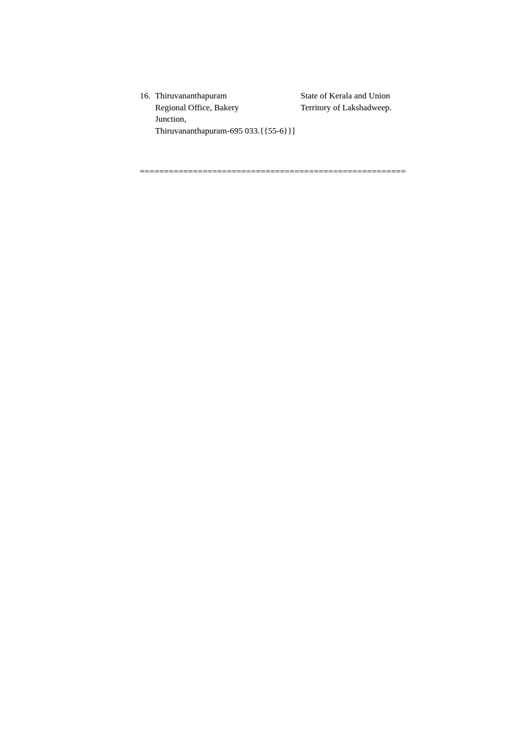| 16. | Thiruvananthapuram | State of Kerala and Union |
| | Regional Office, Bakery | Territory of Lakshadweep. |
| | Junction, | |
| | Thiruvananthapuram-695 033.{{55-6}}] |
=============================================================